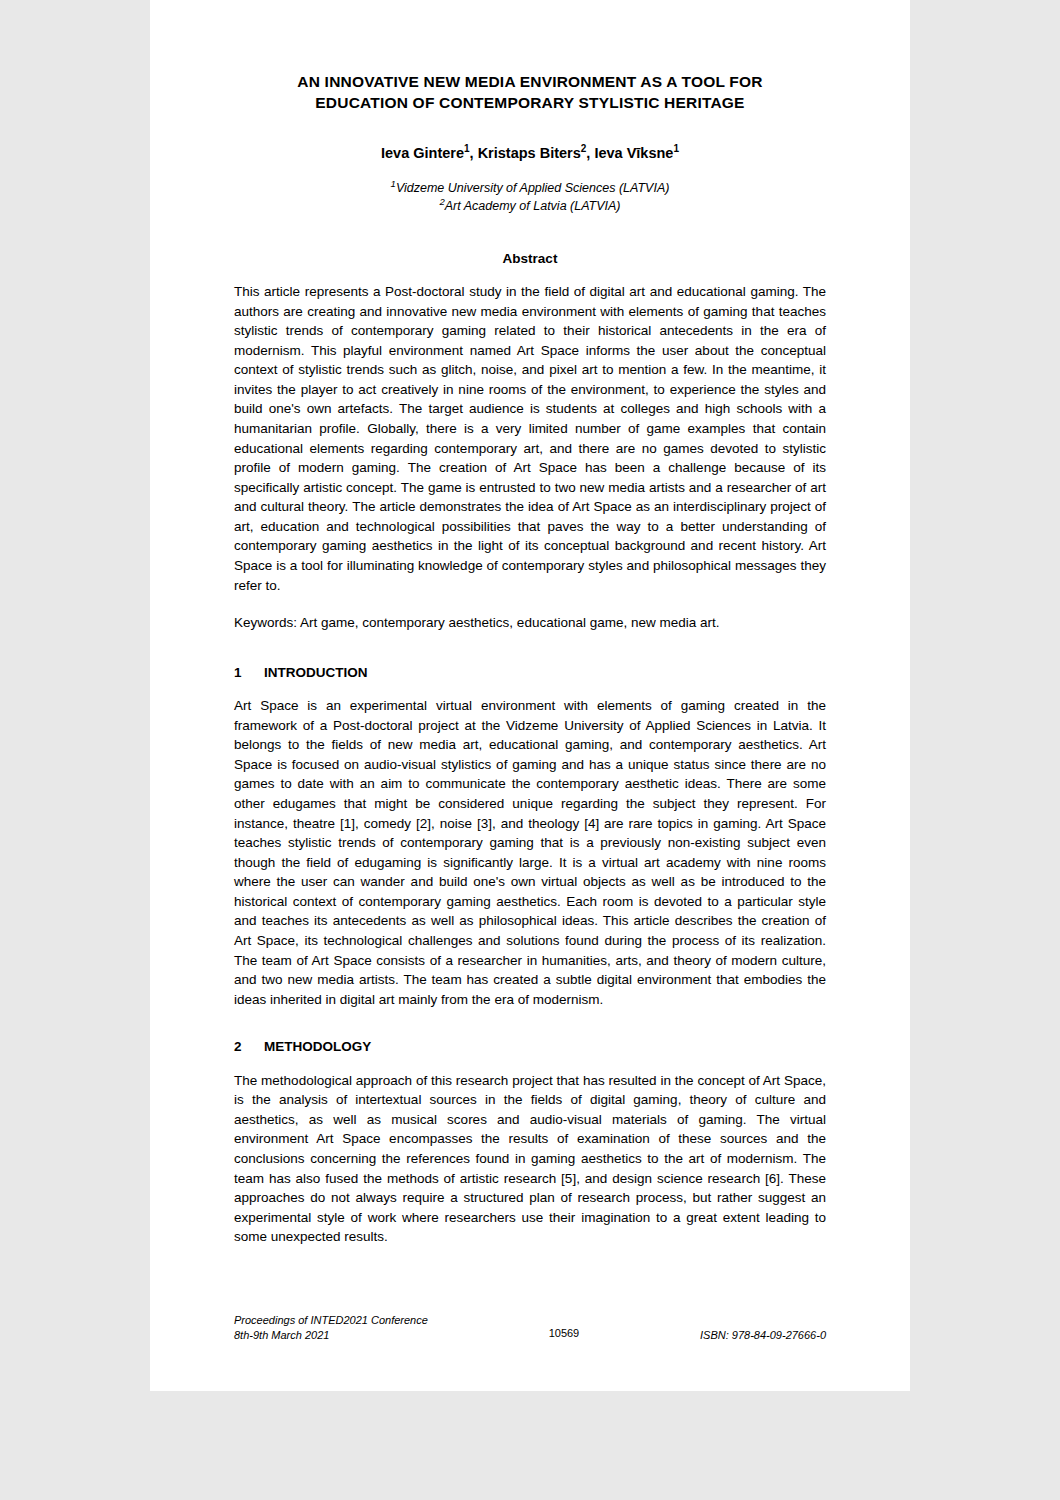An Innovative New Media Environment as a Tool for
Education of Contemporary Stylistic Heritage
Ieva Gintere1, Kristaps Biters2, Ieva Vīksne1
1Vidzeme University of Applied Sciences (LATVIA)
2Art Academy of Latvia (LATVIA)
Abstract
This article represents a Post-doctoral study in the field of digital art and educational gaming. The authors are creating and innovative new media environment with elements of gaming that teaches stylistic trends of contemporary gaming related to their historical antecedents in the era of modernism. This playful environment named Art Space informs the user about the conceptual context of stylistic trends such as glitch, noise, and pixel art to mention a few. In the meantime, it invites the player to act creatively in nine rooms of the environment, to experience the styles and build one's own artefacts. The target audience is students at colleges and high schools with a humanitarian profile. Globally, there is a very limited number of game examples that contain educational elements regarding contemporary art, and there are no games devoted to stylistic profile of modern gaming. The creation of Art Space has been a challenge because of its specifically artistic concept. The game is entrusted to two new media artists and a researcher of art and cultural theory. The article demonstrates the idea of Art Space as an interdisciplinary project of art, education and technological possibilities that paves the way to a better understanding of contemporary gaming aesthetics in the light of its conceptual background and recent history. Art Space is a tool for illuminating knowledge of contemporary styles and philosophical messages they refer to.
Keywords: Art game, contemporary aesthetics, educational game, new media art.
1 INTRODUCTION
Art Space is an experimental virtual environment with elements of gaming created in the framework of a Post-doctoral project at the Vidzeme University of Applied Sciences in Latvia. It belongs to the fields of new media art, educational gaming, and contemporary aesthetics. Art Space is focused on audio-visual stylistics of gaming and has a unique status since there are no games to date with an aim to communicate the contemporary aesthetic ideas. There are some other edugames that might be considered unique regarding the subject they represent. For instance, theatre [1], comedy [2], noise [3], and theology [4] are rare topics in gaming. Art Space teaches stylistic trends of contemporary gaming that is a previously non-existing subject even though the field of edugaming is significantly large. It is a virtual art academy with nine rooms where the user can wander and build one's own virtual objects as well as be introduced to the historical context of contemporary gaming aesthetics. Each room is devoted to a particular style and teaches its antecedents as well as philosophical ideas. This article describes the creation of Art Space, its technological challenges and solutions found during the process of its realization. The team of Art Space consists of a researcher in humanities, arts, and theory of modern culture, and two new media artists. The team has created a subtle digital environment that embodies the ideas inherited in digital art mainly from the era of modernism.
2 METHODOLOGY
The methodological approach of this research project that has resulted in the concept of Art Space, is the analysis of intertextual sources in the fields of digital gaming, theory of culture and aesthetics, as well as musical scores and audio-visual materials of gaming. The virtual environment Art Space encompasses the results of examination of these sources and the conclusions concerning the references found in gaming aesthetics to the art of modernism. The team has also fused the methods of artistic research [5], and design science research [6]. These approaches do not always require a structured plan of research process, but rather suggest an experimental style of work where researchers use their imagination to a great extent leading to some unexpected results.
Proceedings of INTED2021 Conference
8th-9th March 2021
10569
ISBN: 978-84-09-27666-0